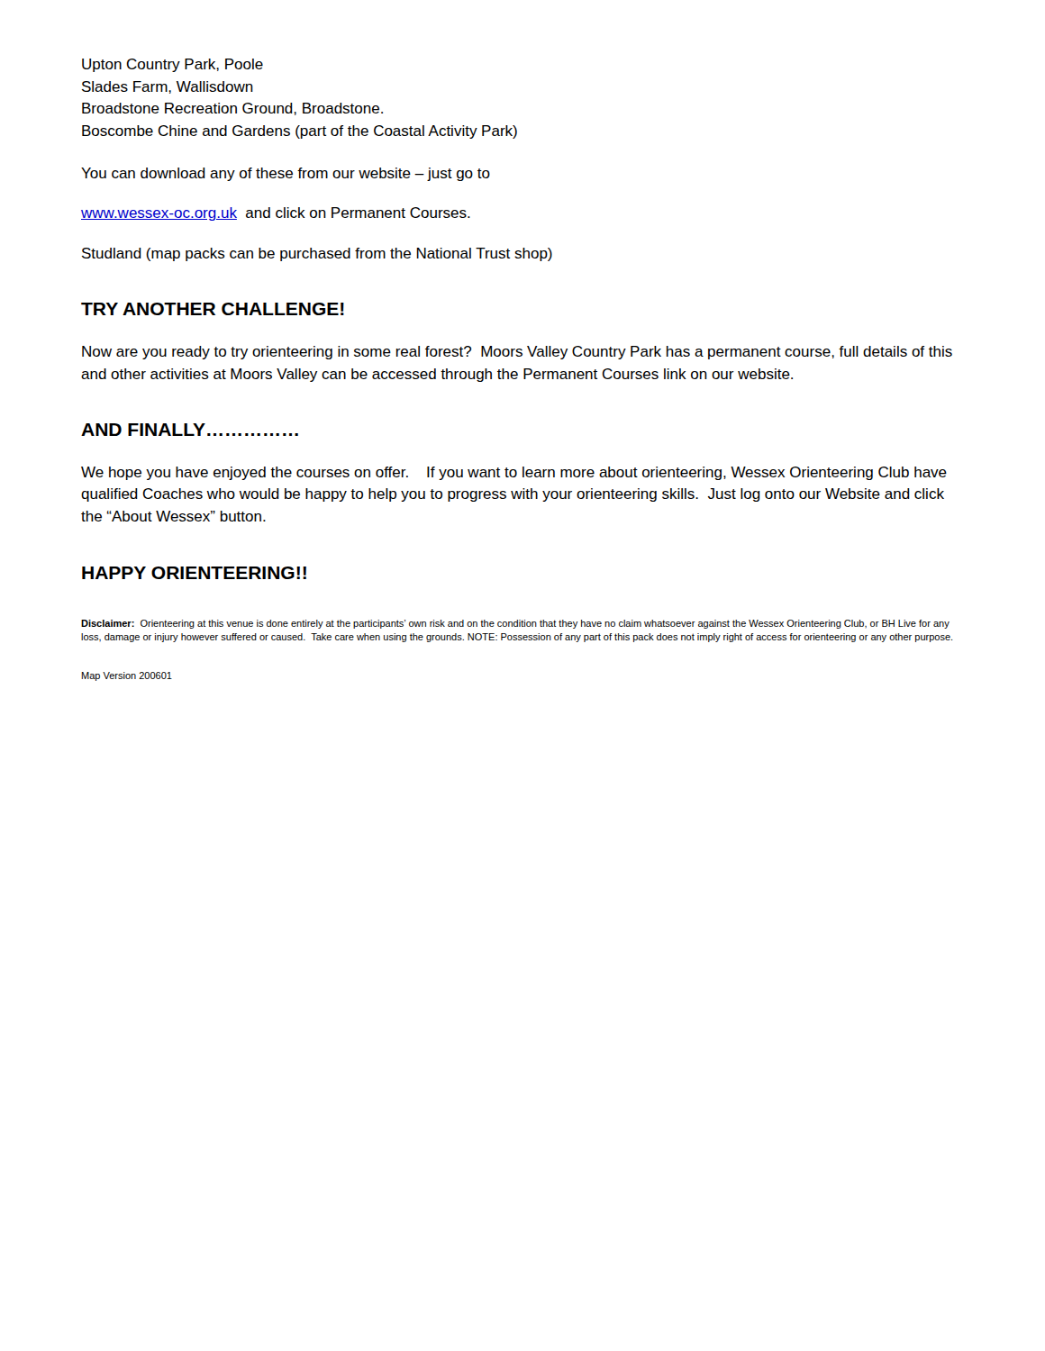Upton Country Park, Poole
Slades Farm, Wallisdown
Broadstone Recreation Ground, Broadstone.
Boscombe Chine and Gardens (part of the Coastal Activity Park)
You can download any of these from our website – just go to
www.wessex-oc.org.uk and click on Permanent Courses.
Studland (map packs can be purchased from the National Trust shop)
TRY ANOTHER CHALLENGE!
Now are you ready to try orienteering in some real forest? Moors Valley Country Park has a permanent course, full details of this and other activities at Moors Valley can be accessed through the Permanent Courses link on our website.
AND FINALLY……………
We hope you have enjoyed the courses on offer. If you want to learn more about orienteering, Wessex Orienteering Club have qualified Coaches who would be happy to help you to progress with your orienteering skills. Just log onto our Website and click the “About Wessex” button.
HAPPY ORIENTEERING!!
Disclaimer: Orienteering at this venue is done entirely at the participants’ own risk and on the condition that they have no claim whatsoever against the Wessex Orienteering Club, or BH Live for any loss, damage or injury however suffered or caused. Take care when using the grounds. NOTE: Possession of any part of this pack does not imply right of access for orienteering or any other purpose.
Map Version 200601